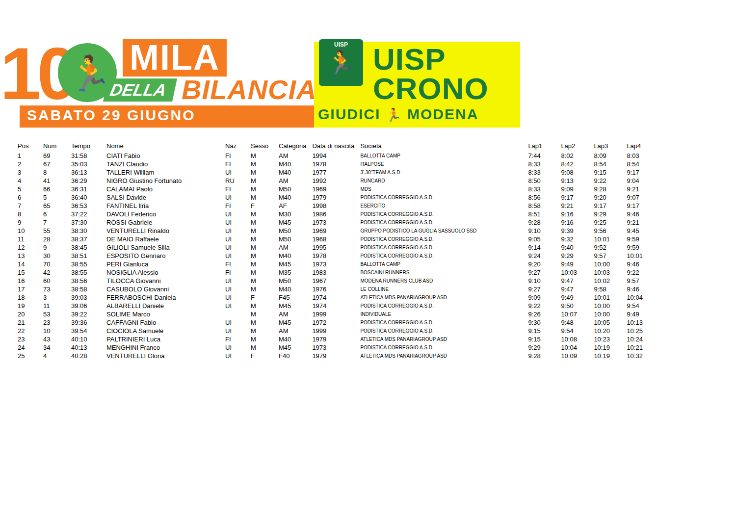10
🏃
MILA
DELLA
BILANCIA
SABATO 29 GIUGNO
UISP
🏃
UISP
CRONO
GIUDICI 🏃 MODENA
| Pos | Num | Tempo | Nome | Naz | Sesso | Categoria | Data di nascita | Società | Lap1 | Lap2 | Lap3 | Lap4 |
| --- | --- | --- | --- | --- | --- | --- | --- | --- | --- | --- | --- | --- |
| 1 | 69 | 31:58 | CIATI Fabio | FI | M | AM | 1994 | BALLOTTA CAMP | 7:44 | 8:02 | 8:09 | 8:03 |
| 2 | 67 | 35:03 | TANZI Claudio | FI | M | M40 | 1978 | ITALPOSE | 8:33 | 8:42 | 8:54 | 8:54 |
| 3 | 8 | 36:13 | TALLERI William | UI | M | M40 | 1977 | 3'.30"TEAM A.S.D | 8:33 | 9:08 | 9:15 | 9:17 |
| 4 | 41 | 36:29 | NIGRO Giustino Fortunato | RU | M | AM | 1992 | RUNCARD | 8:50 | 9:13 | 9:22 | 9:04 |
| 5 | 66 | 36:31 | CALAMAI Paolo | FI | M | M50 | 1969 | MDS | 8:33 | 9:09 | 9:28 | 9:21 |
| 6 | 5 | 36:40 | SALSI Davide | UI | M | M40 | 1979 | PODISTICA CORREGGIO A.S.D. | 8:56 | 9:17 | 9:20 | 9:07 |
| 7 | 65 | 36:53 | FANTINEL Ilria | FI | F | AF | 1998 | ESERCITO | 8:58 | 9:21 | 9:17 | 9:17 |
| 8 | 6 | 37:22 | DAVOLI Federico | UI | M | M30 | 1986 | PODISTICA CORREGGIO A.S.D. | 8:51 | 9:16 | 9:29 | 9:46 |
| 9 | 7 | 37:30 | ROSSI Gabriele | UI | M | M45 | 1973 | PODISTICA CORREGGIO A.S.D. | 9:28 | 9:16 | 9:25 | 9:21 |
| 10 | 55 | 38:30 | VENTURELLI Rinaldo | UI | M | M50 | 1969 | GRUPPO PODISTICO LA GUGLIA SASSUOLO SSD | 9:10 | 9:39 | 9:56 | 9:45 |
| 11 | 28 | 38:37 | DE MAIO Raffaele | UI | M | M50 | 1968 | PODISTICA CORREGGIO A.S.D. | 9:05 | 9:32 | 10:01 | 9:59 |
| 12 | 9 | 38:45 | GILIOLI Samuele Silla | UI | M | AM | 1995 | PODISTICA CORREGGIO A.S.D. | 9:14 | 9:40 | 9:52 | 9:59 |
| 13 | 30 | 38:51 | ESPOSITO Gennaro | UI | M | M40 | 1978 | PODISTICA CORREGGIO A.S.D. | 9:24 | 9:29 | 9:57 | 10:01 |
| 14 | 70 | 38:55 | PERI Gianluca | FI | M | M45 | 1973 | BALLOTTA CAMP | 9:20 | 9:49 | 10:00 | 9:46 |
| 15 | 42 | 38:55 | NOSIGLIA Alessio | FI | M | M35 | 1983 | BOSCAINI RUNNERS | 9:27 | 10:03 | 10:03 | 9:22 |
| 16 | 60 | 38:56 | TILOCCA Giovanni | UI | M | M50 | 1967 | MODENA RUNNERS CLUB ASD | 9:10 | 9:47 | 10:02 | 9:57 |
| 17 | 73 | 38:58 | CASUBOLO Giovanni | UI | M | M40 | 1976 | LE COLLINE | 9:27 | 9:47 | 9:58 | 9:46 |
| 18 | 3 | 39:03 | FERRABOSCHI Daniela | UI | F | F45 | 1974 | ATLETICA MDS PANARIAGROUP ASD | 9:09 | 9:49 | 10:01 | 10:04 |
| 19 | 11 | 39:06 | ALBARELLI Daniele | UI | M | M45 | 1974 | PODISTICA CORREGGIO A.S.D. | 9:22 | 9:50 | 10:00 | 9:54 |
| 20 | 53 | 39:22 | SOLIME Marco | | M | AM | 1999 | INDIVIDUALE | 9:26 | 10:07 | 10:00 | 9:49 |
| 21 | 23 | 39:36 | CAFFAGNI Fabio | UI | M | M45 | 1972 | PODISTICA CORREGGIO A.S.D. | 9:30 | 9:48 | 10:05 | 10:13 |
| 22 | 10 | 39:54 | CIOCIOLA Samuele | UI | M | AM | 1999 | PODISTICA CORREGGIO A.S.D. | 9:15 | 9:54 | 10:20 | 10:25 |
| 23 | 43 | 40:10 | PALTRINIERI Luca | FI | M | M40 | 1979 | ATLETICA MDS PANARIAGROUP ASD | 9:15 | 10:08 | 10:23 | 10:24 |
| 24 | 34 | 40:13 | MENGHINI Franco | UI | M | M45 | 1973 | PODISTICA CORREGGIO A.S.D. | 9:29 | 10:04 | 10:19 | 10:21 |
| 25 | 4 | 40:28 | VENTURELLI Gloria | UI | F | F40 | 1979 | ATLETICA MDS PANARIAGROUP ASD | 9:28 | 10:09 | 10:19 | 10:32 |